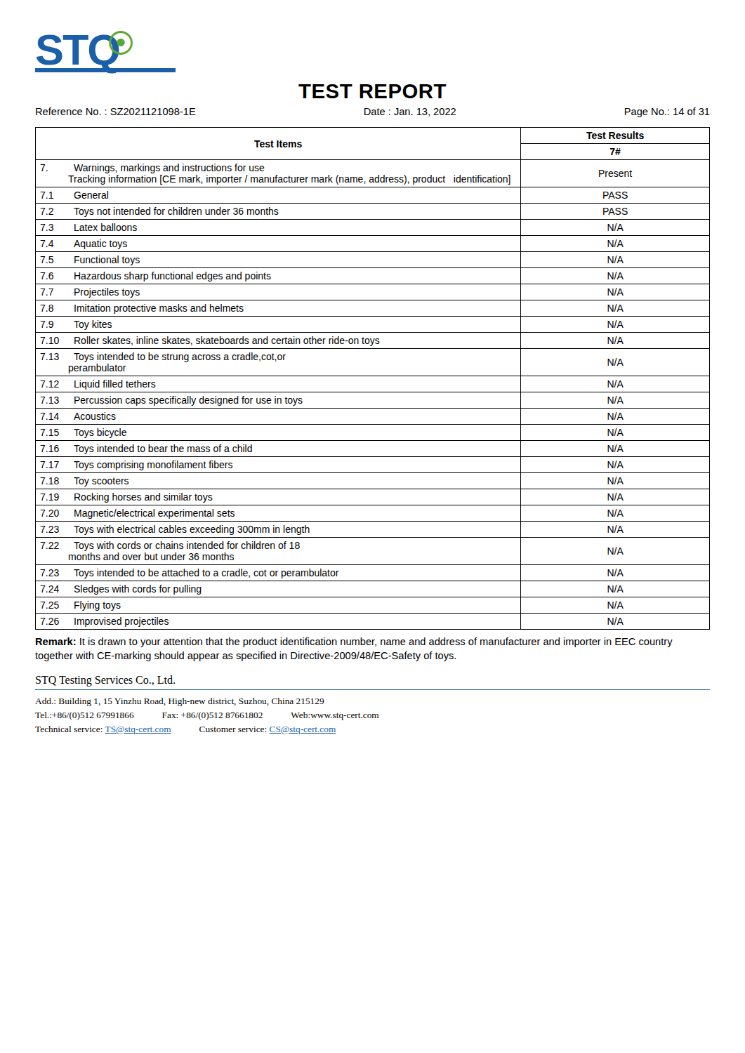STQ⦿
TEST REPORT
Reference No. : SZ2021121098-1E Date : Jan. 13, 2022 Page No.: 14 of 31
| Test Items | Test Results |
| --- | --- |
| 7# |
| 7. Warnings, markings and instructions for use Tracking information [CE mark, importer / manufacturer mark (name, address), product identification] | Present |
| 7.1 General | PASS |
| 7.2 Toys not intended for children under 36 months | PASS |
| 7.3 Latex balloons | N/A |
| 7.4 Aquatic toys | N/A |
| 7.5 Functional toys | N/A |
| 7.6 Hazardous sharp functional edges and points | N/A |
| 7.7 Projectiles toys | N/A |
| 7.8 Imitation protective masks and helmets | N/A |
| 7.9 Toy kites | N/A |
| 7.10 Roller skates, inline skates, skateboards and certain other ride-on toys | N/A |
| 7.13 Toys intended to be strung across a cradle,cot,or perambulator | N/A |
| 7.12 Liquid filled tethers | N/A |
| 7.13 Percussion caps specifically designed for use in toys | N/A |
| 7.14 Acoustics | N/A |
| 7.15 Toys bicycle | N/A |
| 7.16 Toys intended to bear the mass of a child | N/A |
| 7.17 Toys comprising monofilament fibers | N/A |
| 7.18 Toy scooters | N/A |
| 7.19 Rocking horses and similar toys | N/A |
| 7.20 Magnetic/electrical experimental sets | N/A |
| 7.23 Toys with electrical cables exceeding 300mm in length | N/A |
| 7.22 Toys with cords or chains intended for children of 18 months and over but under 36 months | N/A |
| 7.23 Toys intended to be attached to a cradle, cot or perambulator | N/A |
| 7.24 Sledges with cords for pulling | N/A |
| 7.25 Flying toys | N/A |
| 7.26 Improvised projectiles | N/A |
Remark: It is drawn to your attention that the product identification number, name and address of manufacturer and importer in EEC country together with CE-marking should appear as specified in Directive-2009/48/EC-Safety of toys.
STQ Testing Services Co., Ltd.
Add.: Building 1, 15 Yinzhu Road, High-new district, Suzhou, China 215129
Tel.:+86/(0)512 67991866 Fax: +86/(0)512 87661802 Web:www.stq-cert.com
Technical service: TS@stq-cert.com Customer service: CS@stq-cert.com